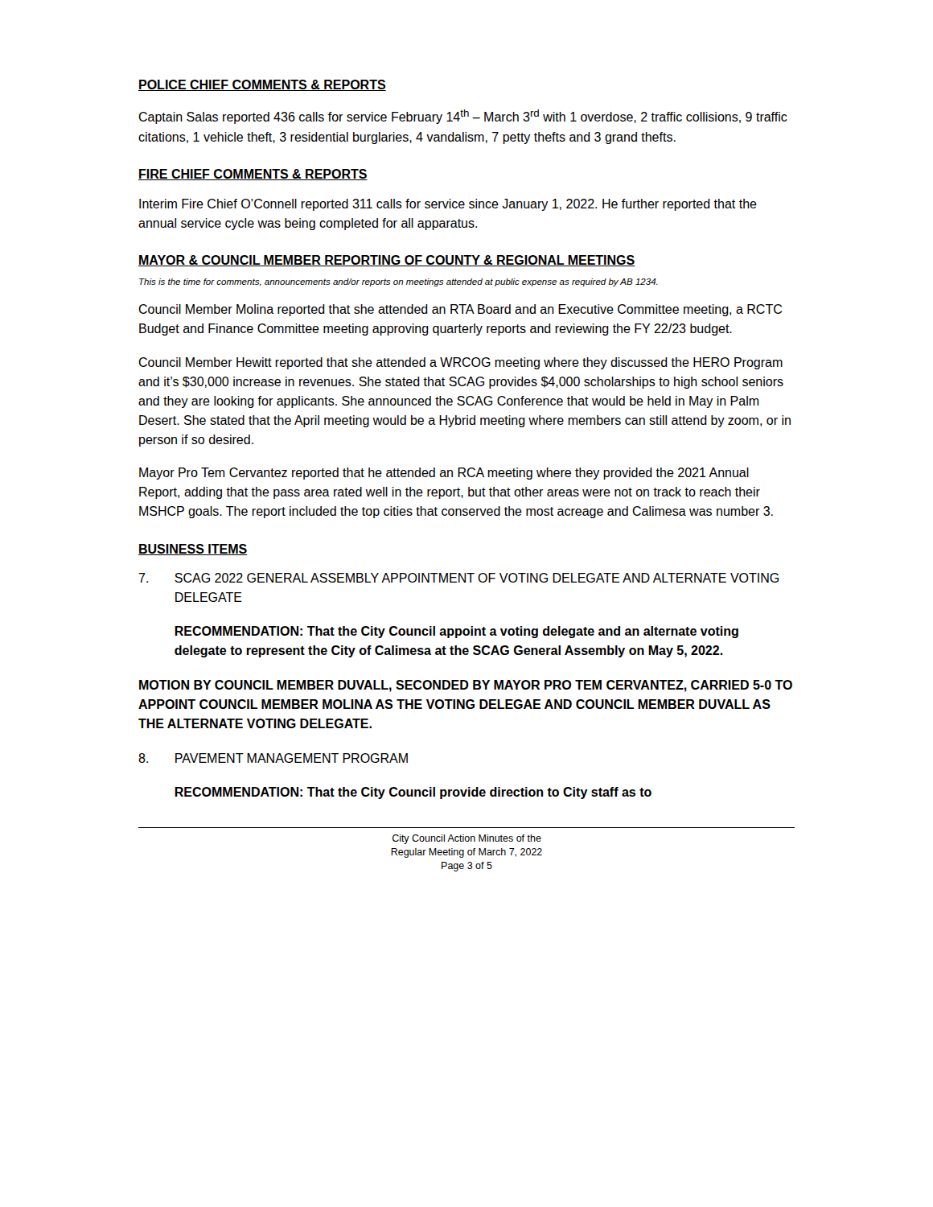POLICE CHIEF COMMENTS & REPORTS
Captain Salas reported 436 calls for service February 14th – March 3rd with 1 overdose, 2 traffic collisions, 9 traffic citations, 1 vehicle theft, 3 residential burglaries, 4 vandalism, 7 petty thefts and 3 grand thefts.
FIRE CHIEF COMMENTS & REPORTS
Interim Fire Chief O’Connell reported 311 calls for service since January 1, 2022. He further reported that the annual service cycle was being completed for all apparatus.
MAYOR & COUNCIL MEMBER REPORTING OF COUNTY & REGIONAL MEETINGS
This is the time for comments, announcements and/or reports on meetings attended at public expense as required by AB 1234.
Council Member Molina reported that she attended an RTA Board and an Executive Committee meeting, a RCTC Budget and Finance Committee meeting approving quarterly reports and reviewing the FY 22/23 budget.
Council Member Hewitt reported that she attended a WRCOG meeting where they discussed the HERO Program and it’s $30,000 increase in revenues. She stated that SCAG provides $4,000 scholarships to high school seniors and they are looking for applicants. She announced the SCAG Conference that would be held in May in Palm Desert. She stated that the April meeting would be a Hybrid meeting where members can still attend by zoom, or in person if so desired.
Mayor Pro Tem Cervantez reported that he attended an RCA meeting where they provided the 2021 Annual Report, adding that the pass area rated well in the report, but that other areas were not on track to reach their MSHCP goals. The report included the top cities that conserved the most acreage and Calimesa was number 3.
BUSINESS ITEMS
7. SCAG 2022 GENERAL ASSEMBLY APPOINTMENT OF VOTING DELEGATE AND ALTERNATE VOTING DELEGATE
RECOMMENDATION: That the City Council appoint a voting delegate and an alternate voting delegate to represent the City of Calimesa at the SCAG General Assembly on May 5, 2022.
MOTION BY COUNCIL MEMBER DUVALL, SECONDED BY MAYOR PRO TEM CERVANTEZ, CARRIED 5-0 TO APPOINT COUNCIL MEMBER MOLINA AS THE VOTING DELEGAE AND COUNCIL MEMBER DUVALL AS THE ALTERNATE VOTING DELEGATE.
8. PAVEMENT MANAGEMENT PROGRAM
RECOMMENDATION: That the City Council provide direction to City staff as to
City Council Action Minutes of the
Regular Meeting of March 7, 2022
Page 3 of 5